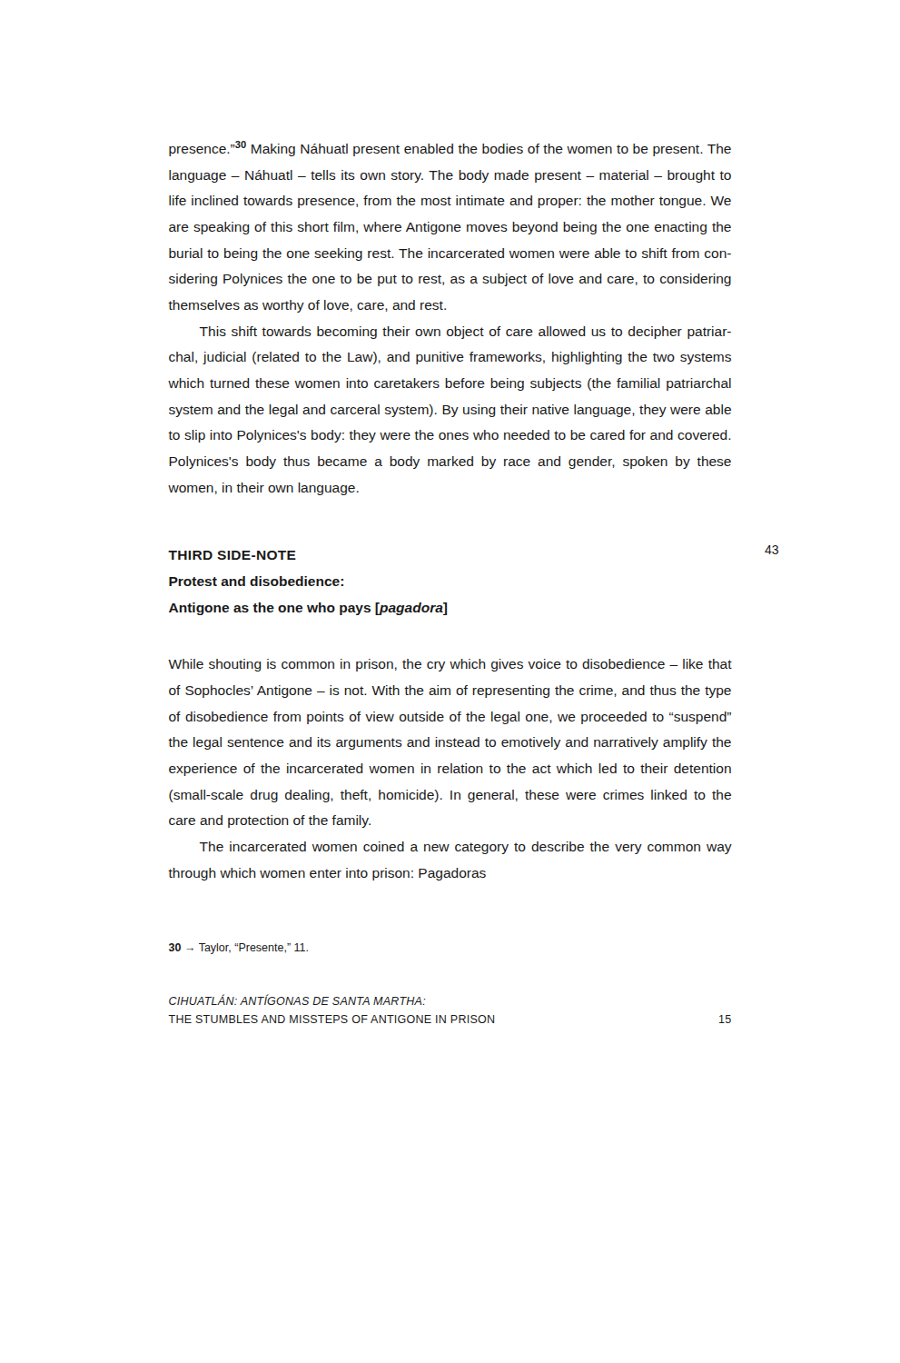presence.”30 Making Náhuatl present enabled the bodies of the women to be present. The language – Náhuatl – tells its own story. The body made present – material – brought to life inclined towards presence, from the most intimate and proper: the mother tongue. We are speaking of this short film, where Antigone moves beyond being the one enacting the burial to being the one seeking rest. The incarcerated women were able to shift from considering Polynices the one to be put to rest, as a subject of love and care, to considering themselves as worthy of love, care, and rest.
This shift towards becoming their own object of care allowed us to decipher patriarchal, judicial (related to the Law), and punitive frameworks, highlighting the two systems which turned these women into caretakers before being subjects (the familial patriarchal system and the legal and carceral system). By using their native language, they were able to slip into Polynices's body: they were the ones who needed to be cared for and covered. Polynices's body thus became a body marked by race and gender, spoken by these women, in their own language.
43
THIRD SIDE-NOTE
Protest and disobedience:
Antigone as the one who pays [pagadora]
While shouting is common in prison, the cry which gives voice to dis­obedience – like that of Sophocles’ Antigone – is not. With the aim of representing the crime, and thus the type of disobedience from points of view outside of the legal one, we proceeded to “suspend” the legal sentence and its arguments and instead to emotively and narratively amplify the experience of the incarcerated women in relation to the act which led to their detention (small-scale drug dealing, theft, homicide). In general, these were crimes linked to the care and protection of the family.
The incarcerated women coined a new category to describe the very common way through which women enter into prison: Pagadoras
30 → Taylor, “Presente,” 11.
CIHUATLÁN: ANTÍGONAS DE SANTA MARTHA:
THE STUMBLES AND MISSTEPS OF ANTIGONE IN PRISON
15